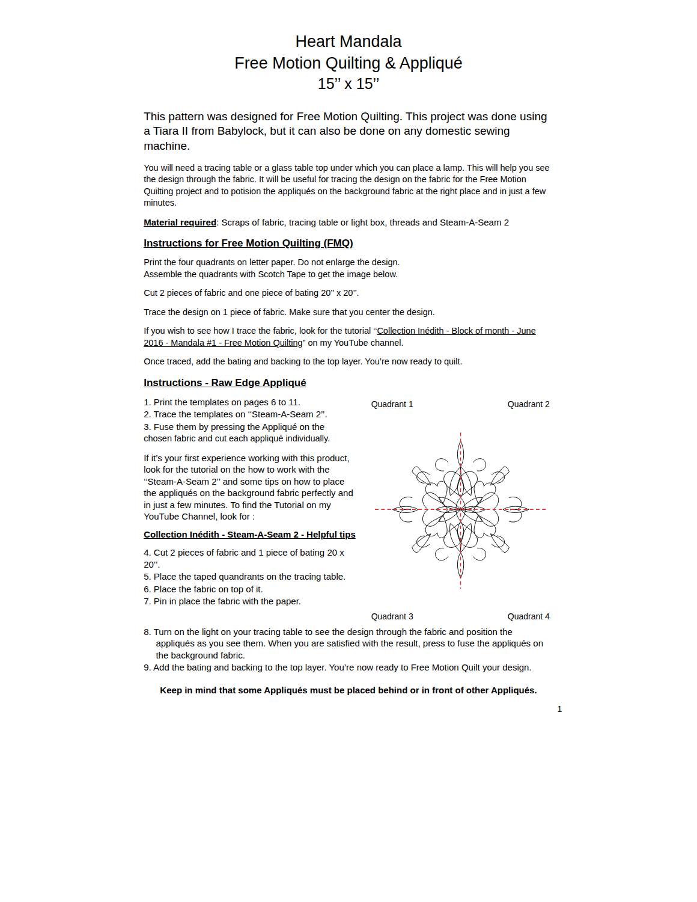Heart Mandala
Free Motion Quilting & Appliqué
15’’ x 15’’
This pattern was designed for Free Motion Quilting. This project was done using a Tiara II from Babylock, but it can also be done on any domestic sewing machine.
You will need a tracing table or a glass table top under which you can place a lamp. This will help you see the design through the fabric. It will be useful for tracing the design on the fabric for the Free Motion Quilting project and to potision the appliqués on the background fabric at the right place and in just a few minutes.
Material required: Scraps of fabric, tracing table or light box, threads and Steam-A-Seam 2
Instructions for Free Motion Quilting (FMQ)
Print the four quadrants on letter paper. Do not enlarge the design.
Assemble the quadrants with Scotch Tape to get the image below.
Cut 2 pieces of fabric and one piece of bating 20’’ x 20’’.
Trace the design on 1 piece of fabric. Make sure that you center the design.
If you wish to see how I trace the fabric, look for the tutorial ‘‘Collection Inédith - Block of month - June 2016 - Mandala #1 - Free Motion Quilting” on my YouTube channel.
Once traced, add the bating and backing to the top layer. You’re now ready to quilt.
Instructions - Raw Edge Appliqué
1. Print the templates on pages 6 to 11.
2. Trace the templates on ‘‘Steam-A-Seam 2’’.
3. Fuse them by pressing the Appliqué on the
chosen fabric and cut each appliqué individually.
If it’s your first experience working with this product, look for the tutorial on the how to work with the ‘‘Steam-A-Seam 2’’ and some tips on how to place the appliqués on the background fabric perfectly and in just a few minutes. To find the Tutorial on my YouTube Channel, look for :
Collection Inédith - Steam-A-Seam 2 - Helpful tips
4. Cut 2 pieces of fabric and 1 piece of bating 20 x 20’’.
5. Place the taped quandrants on the tracing table.
6. Place the fabric on top of it.
7. Pin in place the fabric with the paper.
Quadrant 1 Quadrant 2
Quadrant 3 Quadrant 4
8. Turn on the light on your tracing table to see the design through the fabric and position the appliqués as you see them. When you are satisfied with the result, press to fuse the appliqués on the background fabric.
9. Add the bating and backing to the top layer. You’re now ready to Free Motion Quilt your design.
Keep in mind that some Appliqués must be placed behind or in front of other Appliqués.
1